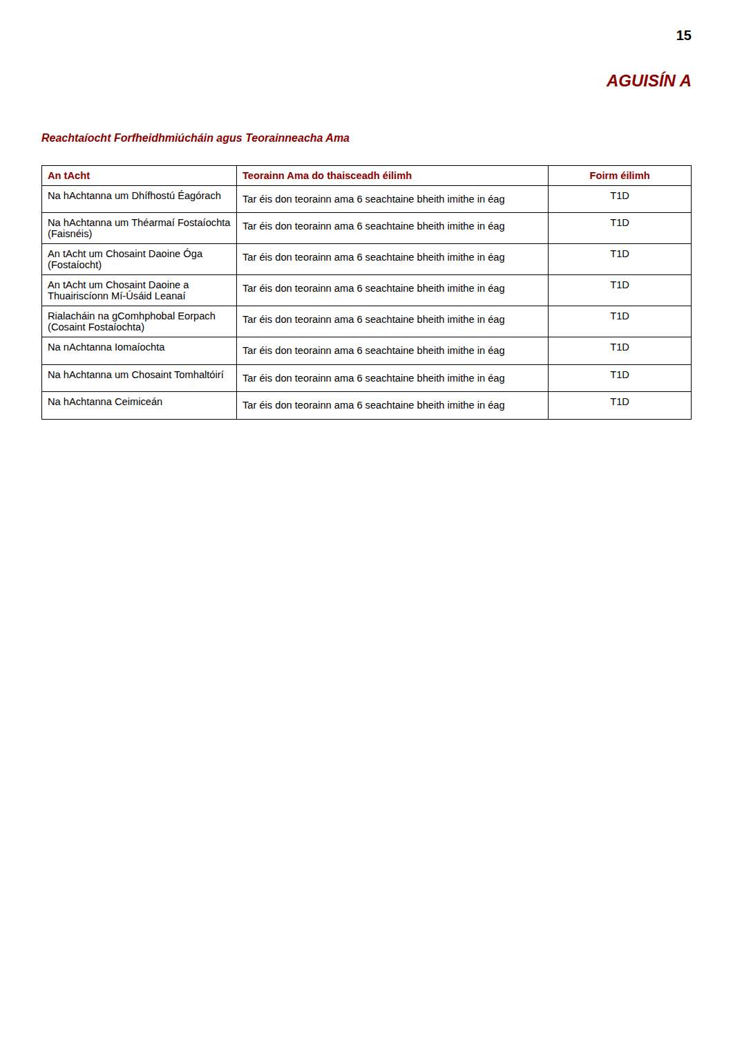15
AGUISÍN A
Reachtaíocht Forfheidhmiúcháin agus Teorainneacha Ama
| An tAcht | Teorainn Ama do thaisceadh éilimh | Foirm éilimh |
| --- | --- | --- |
| Na hAchtanna um Dhífhostú Éagórach | Tar éis don teorainn ama 6 seachtaine bheith imithe in éag | T1D |
| Na hAchtanna um Théarmaí Fostaíochta (Faisnéis) | Tar éis don teorainn ama 6 seachtaine bheith imithe in éag | T1D |
| An tAcht um Chosaint Daoine Óga (Fostaíocht) | Tar éis don teorainn ama 6 seachtaine bheith imithe in éag | T1D |
| An tAcht um Chosaint Daoine a Thuairiscíonn Mí-Úsáid Leanaí | Tar éis don teorainn ama 6 seachtaine bheith imithe in éag | T1D |
| Rialacháin na gComhphobal Eorpach (Cosaint Fostaíochta) | Tar éis don teorainn ama 6 seachtaine bheith imithe in éag | T1D |
| Na nAchtanna Iomaíochta | Tar éis don teorainn ama 6 seachtaine bheith imithe in éag | T1D |
| Na hAchtanna um Chosaint Tomhaltóirí | Tar éis don teorainn ama 6 seachtaine bheith imithe in éag | T1D |
| Na hAchtanna Ceimiceán | Tar éis don teorainn ama 6 seachtaine bheith imithe in éag | T1D |